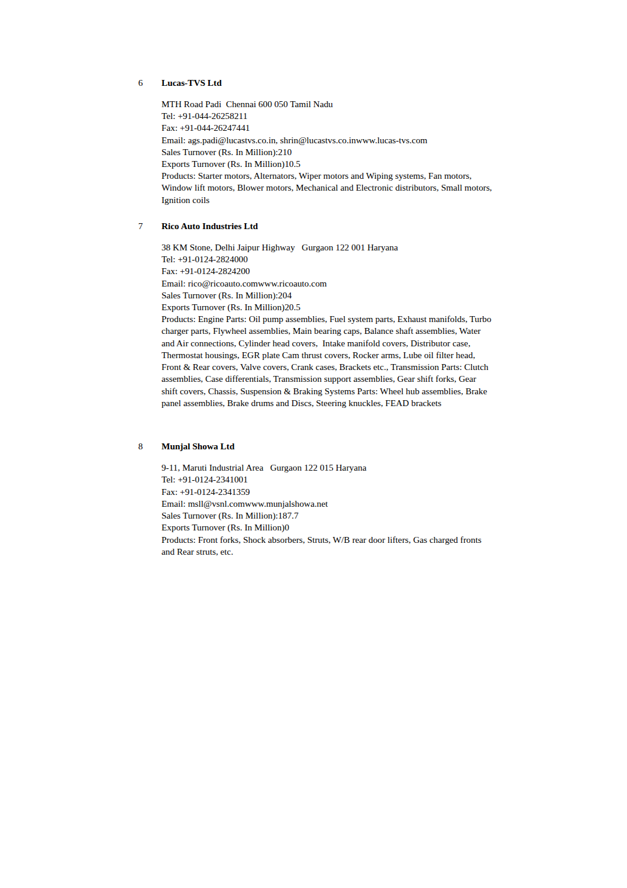6 Lucas-TVS Ltd
MTH Road Padi Chennai 600 050 Tamil Nadu
Tel: +91-044-26258211
Fax: +91-044-26247441
Email: ags.padi@lucastvs.co.in, shrin@lucastvs.co.inwww.lucas-tvs.com
Sales Turnover (Rs. In Million):210
Exports Turnover (Rs. In Million)10.5
Products: Starter motors, Alternators, Wiper motors and Wiping systems, Fan motors, Window lift motors, Blower motors, Mechanical and Electronic distributors, Small motors, Ignition coils
7 Rico Auto Industries Ltd
38 KM Stone, Delhi Jaipur Highway Gurgaon 122 001 Haryana
Tel: +91-0124-2824000
Fax: +91-0124-2824200
Email: rico@ricoauto.comwww.ricoauto.com
Sales Turnover (Rs. In Million):204
Exports Turnover (Rs. In Million)20.5
Products: Engine Parts: Oil pump assemblies, Fuel system parts, Exhaust manifolds, Turbo charger parts, Flywheel assemblies, Main bearing caps, Balance shaft assemblies, Water and Air connections, Cylinder head covers, Intake manifold covers, Distributor case, Thermostat housings, EGR plate Cam thrust covers, Rocker arms, Lube oil filter head, Front & Rear covers, Valve covers, Crank cases, Brackets etc., Transmission Parts: Clutch assemblies, Case differentials, Transmission support assemblies, Gear shift forks, Gear shift covers, Chassis, Suspension & Braking Systems Parts: Wheel hub assemblies, Brake panel assemblies, Brake drums and Discs, Steering knuckles, FEAD brackets
8 Munjal Showa Ltd
9-11, Maruti Industrial Area Gurgaon 122 015 Haryana
Tel: +91-0124-2341001
Fax: +91-0124-2341359
Email: msll@vsnl.comwww.munjalshowa.net
Sales Turnover (Rs. In Million):187.7
Exports Turnover (Rs. In Million)0
Products: Front forks, Shock absorbers, Struts, W/B rear door lifters, Gas charged fronts and Rear struts, etc.